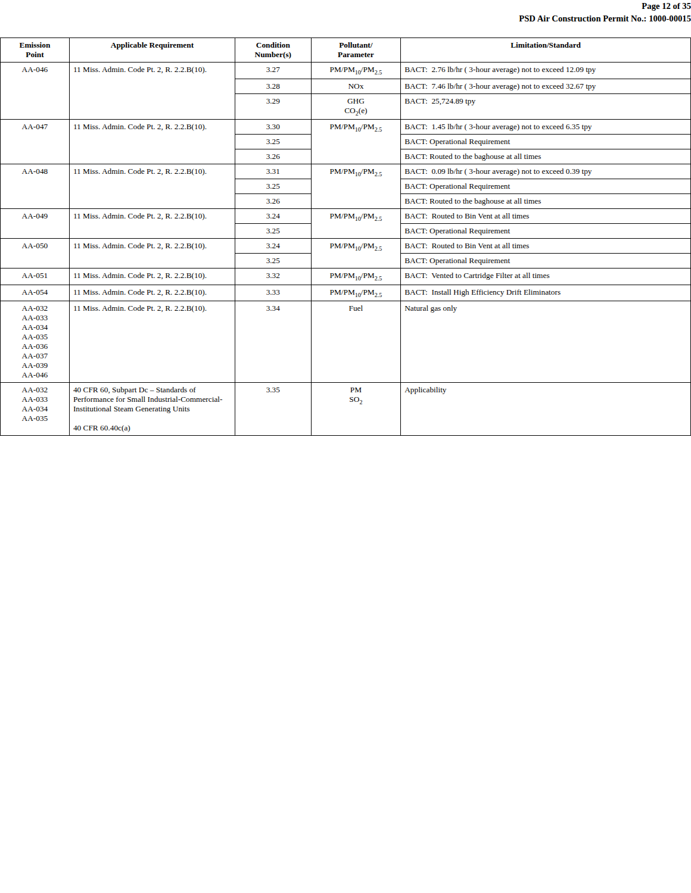Page 12 of 35
PSD Air Construction Permit No.: 1000-00015
| Emission Point | Applicable Requirement | Condition Number(s) | Pollutant/ Parameter | Limitation/Standard |
| --- | --- | --- | --- | --- |
| AA-046 | 11 Miss. Admin. Code Pt. 2, R. 2.2.B(10). | 3.27 | PM/PM 10 /PM 2.5 | BACT: 2.76 lb/hr ( 3-hour average) not to exceed 12.09 tpy |
| 3.28 | NOx | BACT: 7.46 lb/hr ( 3-hour average) not to exceed 32.67 tpy |
| 3.29 | GHG CO 2 (e) | BACT: 25,724.89 tpy |
| AA-047 | 11 Miss. Admin. Code Pt. 2, R. 2.2.B(10). | 3.30 | PM/PM 10 /PM 2.5 | BACT: 1.45 lb/hr ( 3-hour average) not to exceed 6.35 tpy |
| 3.25 | BACT: Operational Requirement |
| 3.26 | BACT: Routed to the baghouse at all times |
| AA-048 | 11 Miss. Admin. Code Pt. 2, R. 2.2.B(10). | 3.31 | PM/PM 10 /PM 2.5 | BACT: 0.09 lb/hr ( 3-hour average) not to exceed 0.39 tpy |
| 3.25 | BACT: Operational Requirement |
| 3.26 | BACT: Routed to the baghouse at all times |
| AA-049 | 11 Miss. Admin. Code Pt. 2, R. 2.2.B(10). | 3.24 | PM/PM 10 /PM 2.5 | BACT: Routed to Bin Vent at all times |
| 3.25 | BACT: Operational Requirement |
| AA-050 | 11 Miss. Admin. Code Pt. 2, R. 2.2.B(10). | 3.24 | PM/PM 10 /PM 2.5 | BACT: Routed to Bin Vent at all times |
| 3.25 | BACT: Operational Requirement |
| AA-051 | 11 Miss. Admin. Code Pt. 2, R. 2.2.B(10). | 3.32 | PM/PM 10 /PM 2.5 | BACT: Vented to Cartridge Filter at all times |
| AA-054 | 11 Miss. Admin. Code Pt. 2, R. 2.2.B(10). | 3.33 | PM/PM 10 /PM 2.5 | BACT: Install High Efficiency Drift Eliminators |
| AA-032 AA-033 AA-034 AA-035 AA-036 AA-037 AA-039 AA-046 | 11 Miss. Admin. Code Pt. 2, R. 2.2.B(10). | 3.34 | Fuel | Natural gas only |
| AA-032 AA-033 AA-034 AA-035 | 40 CFR 60, Subpart Dc – Standards of Performance for Small Industrial-Commercial-Institutional Steam Generating Units 40 CFR 60.40c(a) | 3.35 | PM SO 2 | Applicability |